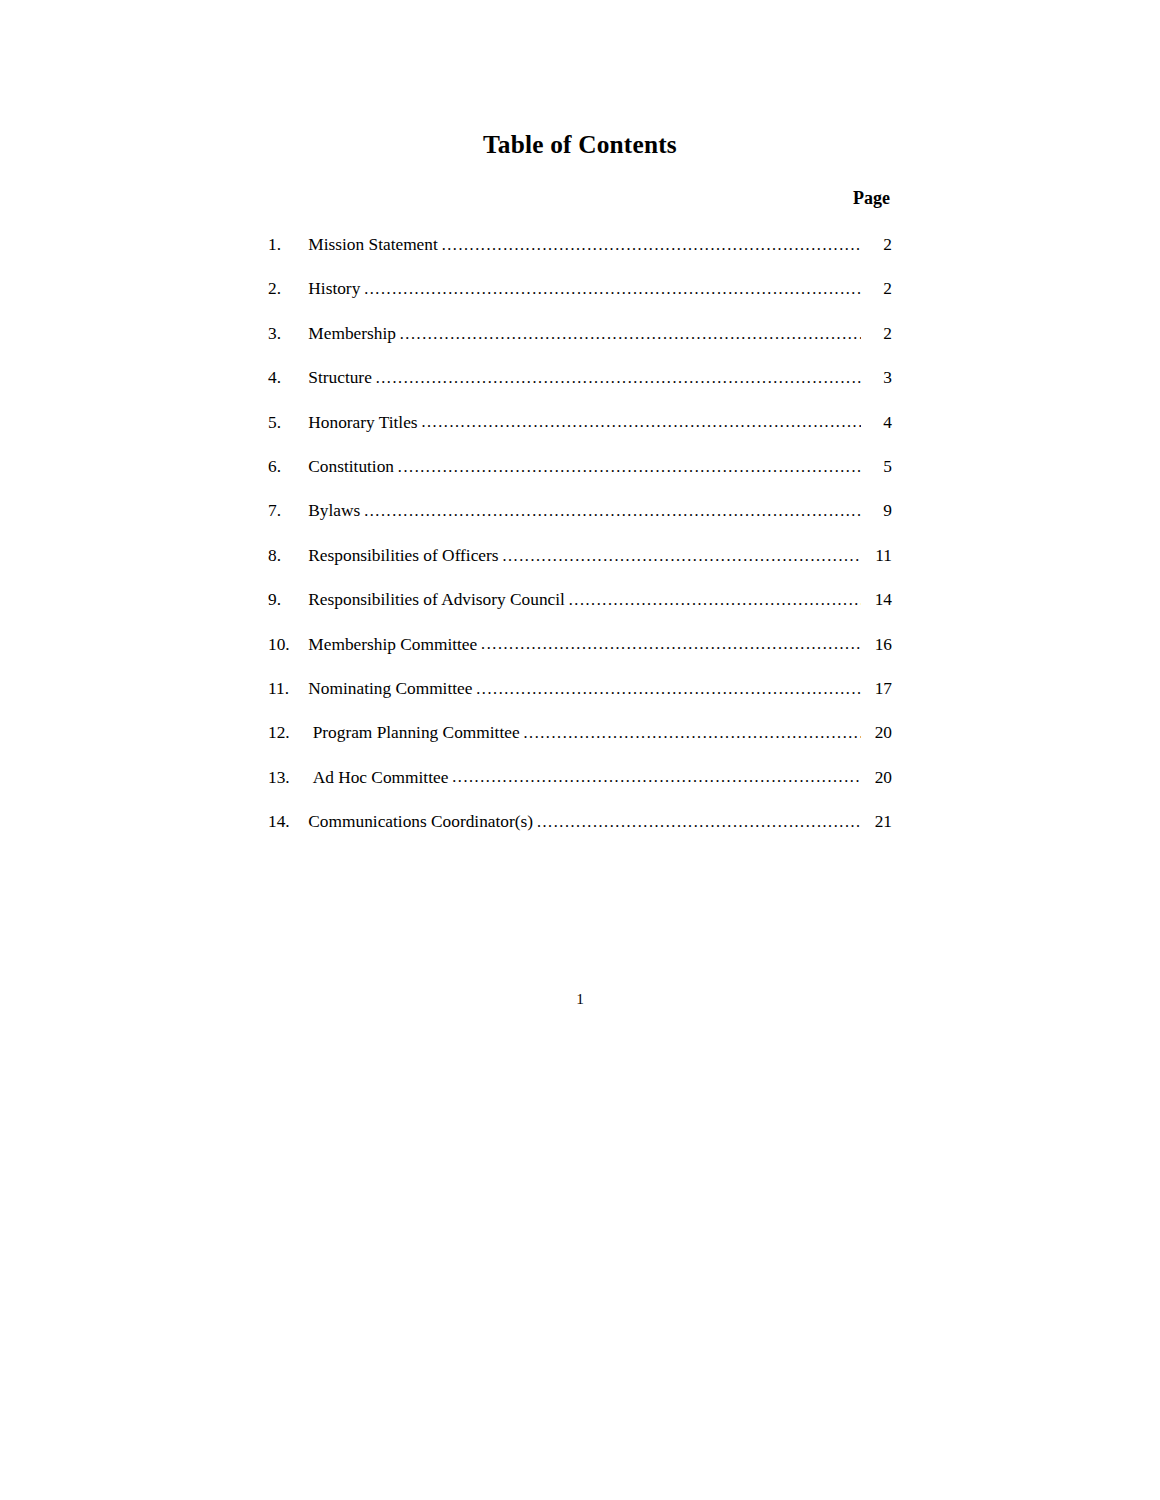Table of Contents
Page
1. Mission Statement .................................................................................................................. 2
2. History .................................................................................................................................. 2
3. Membership ........................................................................................................................ 2
4. Structure .............................................................................................................................. 3
5. Honorary Titles ............................................................................................................... 4
6. Constitution ......................................................................................................................... 5
7. Bylaws .................................................................................................................................. 9
8. Responsibilities of Officers ................................................................................................. 11
9. Responsibilities of Advisory Council .................................................................................. 14
10. Membership Committee ..................................................................................................... 16
11. Nominating Committee ....................................................................................................... 17
12. Program Planning Committee ............................................................................................. 20
13. Ad Hoc Committee ............................................................................................................. 20
14. Communications Coordinator(s) ......................................................................................... 21
1